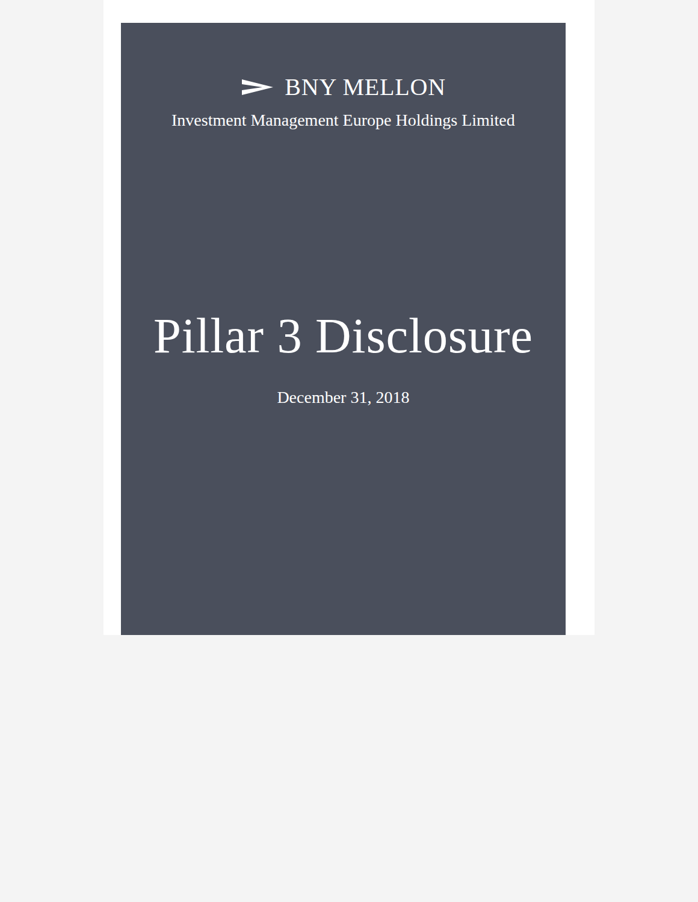BNY MELLON
Investment Management Europe Holdings Limited
Pillar 3 Disclosure
December 31, 2018